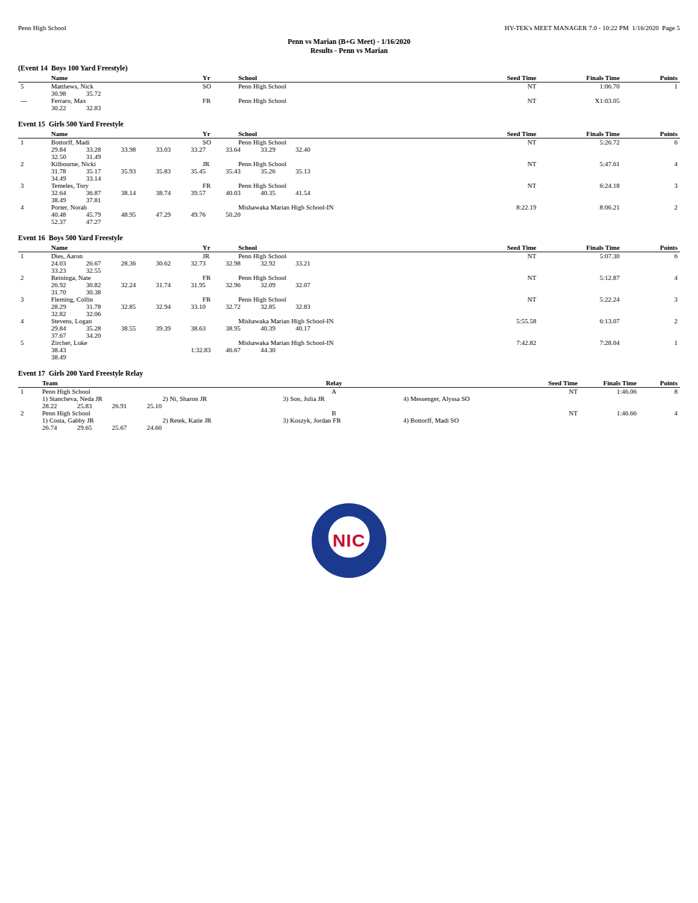Penn High School
HY-TEK's MEET MANAGER 7.0 - 10:22 PM 1/16/2020 Page 5
Penn vs Marian (B+G Meet) - 1/16/2020
Results - Penn vs Marian
(Event 14 Boys 100 Yard Freestyle)
| | Name | Yr | School | Seed Time | Finals Time | Points |
| --- | --- | --- | --- | --- | --- | --- |
| 5 | Matthews, Nick | SO | Penn High School | NT | 1:06.70 | 1 |
| | 30.98 35.72 |
| --- | Ferraro, Max | FR | Penn High School | NT | X1:03.05 | |
| | 30.22 32.83 |
Event 15 Girls 500 Yard Freestyle
| | Name | Yr | School | Seed Time | Finals Time | Points |
| --- | --- | --- | --- | --- | --- | --- |
| 1 | Bottorff, Madi | SO | Penn High School | NT | 5:26.72 | 6 |
| | 29.84 33.28 33.98 33.03 33.27 33.64 33.29 32.40 |
| | 32.50 31.49 |
| 2 | Kilbourne, Nicki | JR | Penn High School | NT | 5:47.61 | 4 |
| | 31.78 35.17 35.93 35.83 35.45 35.43 35.26 35.13 |
| | 34.49 33.14 |
| 3 | Temeles, Tory | FR | Penn High School | NT | 6:24.18 | 3 |
| | 32.64 36.87 38.14 38.74 39.57 40.03 40.35 41.54 |
| | 38.49 37.81 |
| 4 | Porter, Norah | | Mishawaka Marian High School-IN | 8:22.19 | 8:06.21 | 2 |
| | 40.48 45.79 48.95 47.29 49.76 50.20 |
| | 52.37 47.27 |
Event 16 Boys 500 Yard Freestyle
| | Name | Yr | School | Seed Time | Finals Time | Points |
| --- | --- | --- | --- | --- | --- | --- |
| 1 | Dies, Aaron | JR | Penn High School | NT | 5:07.30 | 6 |
| | 24.03 26.67 28.36 30.62 32.73 32.98 32.92 33.21 |
| | 33.23 32.55 |
| 2 | Reininga, Nate | FR | Penn High School | NT | 5:12.87 | 4 |
| | 26.92 30.82 32.24 31.74 31.95 32.96 32.09 32.07 |
| | 31.70 30.38 |
| 3 | Fleming, Collin | FR | Penn High School | NT | 5:22.24 | 3 |
| | 28.29 31.78 32.85 32.94 33.10 32.72 32.85 32.83 |
| | 32.82 32.06 |
| 4 | Stevens, Logan | | Mishawaka Marian High School-IN | 5:55.58 | 6:13.07 | 2 |
| | 29.84 35.28 38.55 39.39 38.63 38.95 40.39 40.17 |
| | 37.67 34.20 |
| 5 | Zircher, Luke | | Mishawaka Marian High School-IN | 7:42.82 | 7:28.04 | 1 |
| | 38.43 1:32.83 46.67 44.30 |
| | 38.49 |
Event 17 Girls 200 Yard Freestyle Relay
| | Team | Relay | Seed Time | Finals Time | Points |
| --- | --- | --- | --- | --- | --- |
| 1 | Penn High School | A | NT | 1:46.06 | 8 |
| | 1) Stancheva, Neda JR 2) Ni, Sharon JR 3) Son, Julia JR 4) Messenger, Alyssa SO |
| | 28.22 25.83 26.91 25.10 |
| 2 | Penn High School | B | NT | 1:46.66 | 4 |
| | 1) Costa, Gabby JR 2) Retek, Katie JR 3) Koszyk, Jordan FR 4) Bottorff, Madi SO |
| | 26.74 29.65 25.67 24.60 |
NIC